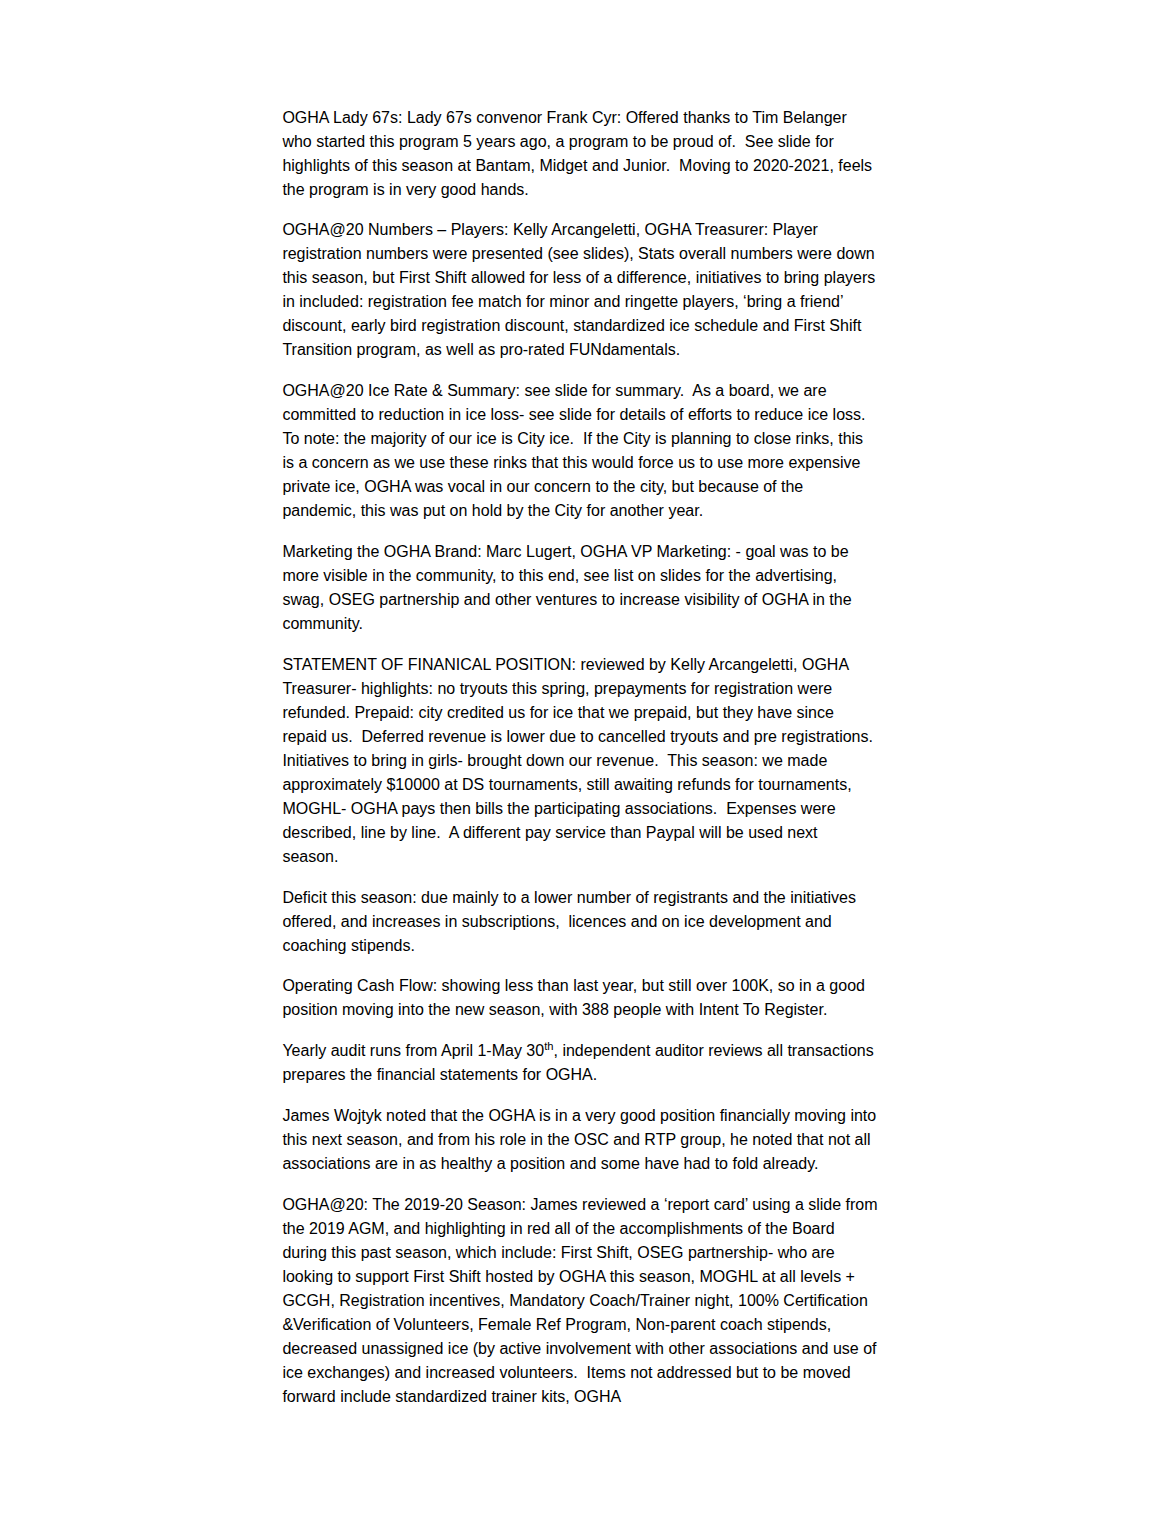OGHA Lady 67s: Lady 67s convenor Frank Cyr: Offered thanks to Tim Belanger who started this program 5 years ago, a program to be proud of. See slide for highlights of this season at Bantam, Midget and Junior. Moving to 2020-2021, feels the program is in very good hands.
OGHA@20 Numbers – Players: Kelly Arcangeletti, OGHA Treasurer: Player registration numbers were presented (see slides), Stats overall numbers were down this season, but First Shift allowed for less of a difference, initiatives to bring players in included: registration fee match for minor and ringette players, ‘bring a friend’ discount, early bird registration discount, standardized ice schedule and First Shift Transition program, as well as pro-rated FUNdamentals.
OGHA@20 Ice Rate & Summary: see slide for summary. As a board, we are committed to reduction in ice loss- see slide for details of efforts to reduce ice loss. To note: the majority of our ice is City ice. If the City is planning to close rinks, this is a concern as we use these rinks that this would force us to use more expensive private ice, OGHA was vocal in our concern to the city, but because of the pandemic, this was put on hold by the City for another year.
Marketing the OGHA Brand: Marc Lugert, OGHA VP Marketing: - goal was to be more visible in the community, to this end, see list on slides for the advertising, swag, OSEG partnership and other ventures to increase visibility of OGHA in the community.
STATEMENT OF FINANICAL POSITION: reviewed by Kelly Arcangeletti, OGHA Treasurer- highlights: no tryouts this spring, prepayments for registration were refunded. Prepaid: city credited us for ice that we prepaid, but they have since repaid us. Deferred revenue is lower due to cancelled tryouts and pre registrations. Initiatives to bring in girls- brought down our revenue. This season: we made approximately $10000 at DS tournaments, still awaiting refunds for tournaments, MOGHL- OGHA pays then bills the participating associations. Expenses were described, line by line. A different pay service than Paypal will be used next season.
Deficit this season: due mainly to a lower number of registrants and the initiatives offered, and increases in subscriptions, licences and on ice development and coaching stipends.
Operating Cash Flow: showing less than last year, but still over 100K, so in a good position moving into the new season, with 388 people with Intent To Register.
Yearly audit runs from April 1-May 30th, independent auditor reviews all transactions prepares the financial statements for OGHA.
James Wojtyk noted that the OGHA is in a very good position financially moving into this next season, and from his role in the OSC and RTP group, he noted that not all associations are in as healthy a position and some have had to fold already.
OGHA@20: The 2019-20 Season: James reviewed a ‘report card’ using a slide from the 2019 AGM, and highlighting in red all of the accomplishments of the Board during this past season, which include: First Shift, OSEG partnership- who are looking to support First Shift hosted by OGHA this season, MOGHL at all levels + GCGH, Registration incentives, Mandatory Coach/Trainer night, 100% Certification &Verification of Volunteers, Female Ref Program, Non-parent coach stipends, decreased unassigned ice (by active involvement with other associations and use of ice exchanges) and increased volunteers. Items not addressed but to be moved forward include standardized trainer kits, OGHA